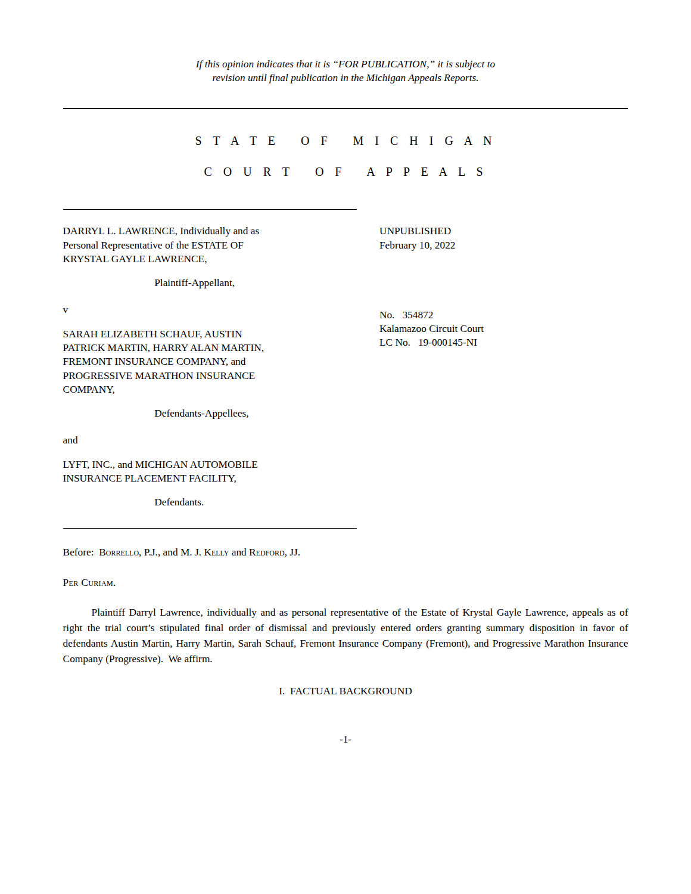If this opinion indicates that it is “FOR PUBLICATION,” it is subject to
revision until final publication in the Michigan Appeals Reports.
S T A T E O F M I C H I G A N
C O U R T O F A P P E A L S
| DARRYL L. LAWRENCE, Individually and as Personal Representative of the ESTATE OF KRYSTAL GAYLE LAWRENCE, Plaintiff-Appellant, v SARAH ELIZABETH SCHAUF, AUSTIN PATRICK MARTIN, HARRY ALAN MARTIN, FREMONT INSURANCE COMPANY, and PROGRESSIVE MARATHON INSURANCE COMPANY, Defendants-Appellees, and LYFT, INC., and MICHIGAN AUTOMOBILE INSURANCE PLACEMENT FACILITY, Defendants. | UNPUBLISHED February 10, 2022 No. 354872 Kalamazoo Circuit Court LC No. 19-000145-NI |
Before: Borrello, P.J., and M. J. Kelly and Redford, JJ.
Per Curiam.
Plaintiff Darryl Lawrence, individually and as personal representative of the Estate of Krystal Gayle Lawrence, appeals as of right the trial court’s stipulated final order of dismissal and previously entered orders granting summary disposition in favor of defendants Austin Martin, Harry Martin, Sarah Schauf, Fremont Insurance Company (Fremont), and Progressive Marathon Insurance Company (Progressive). We affirm.
I. FACTUAL BACKGROUND
-1-